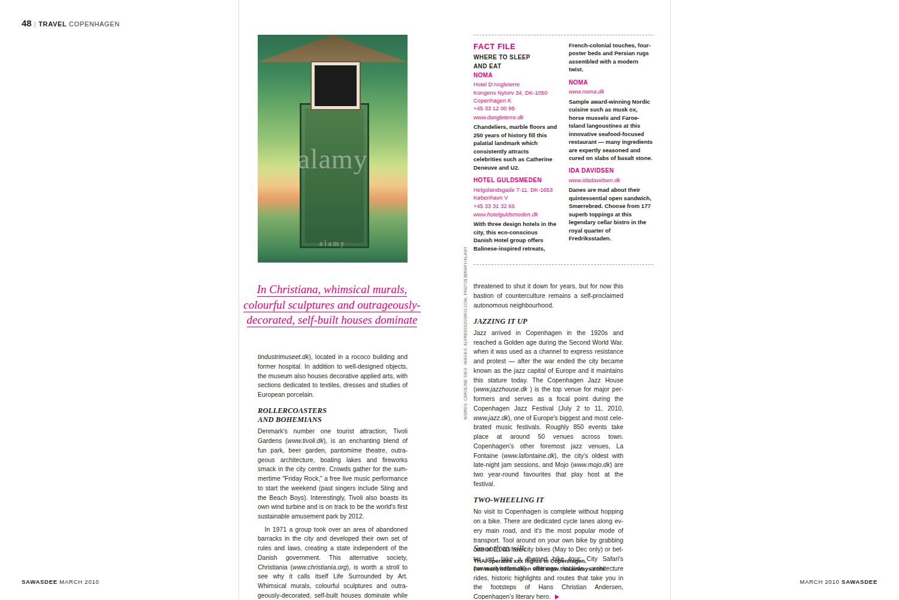48|TRAVEL COPENHAGEN
alamy
alamy
In Christiana, whimsical murals,
colourful sculptures and outrageously-
decorated, self-built houses dominate
tindustrimuseet.dk), located in a rococo building and former hospital. In addition to well-designed objects, the museum also houses decorative applied arts, with sections dedicated to textiles, dresses and studies of European porcelain.
ROLLERCOASTERS
AND BOHEMIANS
Denmark's number one tourist attraction, Tivoli Gardens (www.tivoli.dk), is an enchanting blend of fun park, beer garden, pantomime theatre, outrageous architecture, boating lakes and fireworks smack in the city centre. Crowds gather for the summertime "Friday Rock," a free live music performance to start the weekend (past singers include Sting and the Beach Boys). Interestingly, Tivoli also boasts its own wind turbine and is on track to be the world's first sustainable amusement park by 2012.
In 1971 a group took over an area of abandoned barracks in the city and developed their own set of rules and laws, creating a state independent of the Danish government. This alternative society, Christiania (www.christiania.org), is worth a stroll to see why it calls itself Life Surrounded by Art. Whimsical murals, colourful sculptures and outrageously-decorated, self-built houses dominate while live music and theatre graces the streets. Situated in the midst of a fashionable, prime real estate section of town, the government has
threatened to shut it down for years, but for now this bastion of counterculture remains a self-proclaimed autonomous neighbourhood.
JAZZING IT UP
Jazz arrived in Copenhagen in the 1920s and reached a Golden age during the Second World War, when it was used as a channel to express resistance and protest — after the war ended the city became known as the jazz capital of Europe and it maintains this stature today. The Copenhagen Jazz House (www.jazzhouse.dk ) is the top venue for major performers and serves as a focal point during the Copenhagen Jazz Festival (July 2 to 11, 2010, www.jazz.dk), one of Europe's biggest and most celebrated music festivals. Roughly 850 events take place at around 50 venues across town. Copenhagen's other foremost jazz venues, La Fontaine (www.lafontaine.dk), the city's oldest with late-night jam sessions, and Mojo (www.mojo.dk) are two year-round favourites that play host at the festival.
TWO-WHEELING IT
No visit to Copenhagen is complete without hopping on a bike. There are dedicated cycle lanes along every main road, and it's the most popular mode of transport. Tool around on your own bike by grabbing one of 2,000 free city bikes (May to Dec only) or better yet, take a themed bike tour: City Safari's (www.citysafari.dk) offerings include architecture rides, historic highlights and routes that take you in the footsteps of Hans Christian Andersen, Copenhagen's literary hero.
FACT FILE
WHERE TO SLEEP
AND EAT
NOMA
Hotel D'Angleterre
Kongens Nytorv 34, DK-1050
Copenhagen K
+45 33 12 00 95
www.dangleterre.dk
Chandeliers, marble floors and 250 years of history fill this palatial landmark which consistently attracts celebrities such as Catherine Deneuve and U2.
HOTEL GULDSMEDEN
Helgolandsgade 7-11, DK-1653
København V
+45 33 31 32 66
www.hotelguldsmeden.dk
With three design hotels in the city, this eco-conscious Danish Hotel group offers Balinese-inspired retreats,
French-colonial touches, four-poster beds and Persian rugs assembled with a modern twist.
NOMA
www.noma.dk
Sample award-winning Nordic cuisine such as musk ox, horse mussels and Faroe-Island langoustines at this innovative seafood-focused restaurant — many ingredients are expertly seasoned and cured on slabs of basalt stone.
IDA DAVIDSEN
www.idadavidsen.dk
Danes are mad about their quintessential open sandwich, Smørrebrød. Choose from 177 superb toppings at this legendary cellar bistro in the royal quarter of Fredriksstaden.
WORDS: CAROLINE SIEG IMAGES: ALFREDOOSORIO.COM, PHOTOLIBRARY/ALAMY
Smooth as silk
THAI operates xxx flights to Copenhagen.
For more information visit www.thaiairways.com
SAWASDEE MARCH 2010
MARCH 2010 SAWASDEE